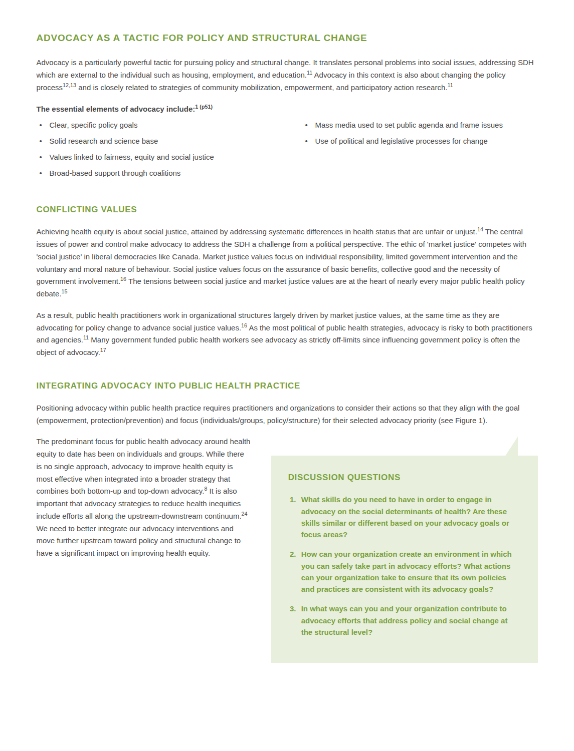Advocacy as a Tactic for Policy and Structural Change
Advocacy is a particularly powerful tactic for pursuing policy and structural change. It translates personal problems into social issues, addressing SDH which are external to the individual such as housing, employment, and education.11 Advocacy in this context is also about changing the policy process12,13 and is closely related to strategies of community mobilization, empowerment, and participatory action research.11
The essential elements of advocacy include:1 (p51)
Clear, specific policy goals
Solid research and science base
Values linked to fairness, equity and social justice
Broad-based support through coalitions
Mass media used to set public agenda and frame issues
Use of political and legislative processes for change
Conflicting Values
Achieving health equity is about social justice, attained by addressing systematic differences in health status that are unfair or unjust.14 The central issues of power and control make advocacy to address the SDH a challenge from a political perspective. The ethic of 'market justice' competes with 'social justice' in liberal democracies like Canada. Market justice values focus on individual responsibility, limited government intervention and the voluntary and moral nature of behaviour. Social justice values focus on the assurance of basic benefits, collective good and the necessity of government involvement.16 The tensions between social justice and market justice values are at the heart of nearly every major public health policy debate.15
As a result, public health practitioners work in organizational structures largely driven by market justice values, at the same time as they are advocating for policy change to advance social justice values.16 As the most political of public health strategies, advocacy is risky to both practitioners and agencies.11 Many government funded public health workers see advocacy as strictly off-limits since influencing government policy is often the object of advocacy.17
Integrating Advocacy into Public Health Practice
Positioning advocacy within public health practice requires practitioners and organizations to consider their actions so that they align with the goal (empowerment, protection/prevention) and focus (individuals/groups, policy/structure) for their selected advocacy priority (see Figure 1).
The predominant focus for public health advocacy around health equity to date has been on individuals and groups. While there is no single approach, advocacy to improve health equity is most effective when integrated into a broader strategy that combines both bottom-up and top-down advocacy.8 It is also important that advocacy strategies to reduce health inequities include efforts all along the upstream-downstream continuum.24 We need to better integrate our advocacy interventions and move further upstream toward policy and structural change to have a significant impact on improving health equity.
Discussion Questions
What skills do you need to have in order to engage in advocacy on the social determinants of health? Are these skills similar or different based on your advocacy goals or focus areas?
How can your organization create an environment in which you can safely take part in advocacy efforts? What actions can your organization take to ensure that its own policies and practices are consistent with its advocacy goals?
In what ways can you and your organization contribute to advocacy efforts that address policy and social change at the structural level?